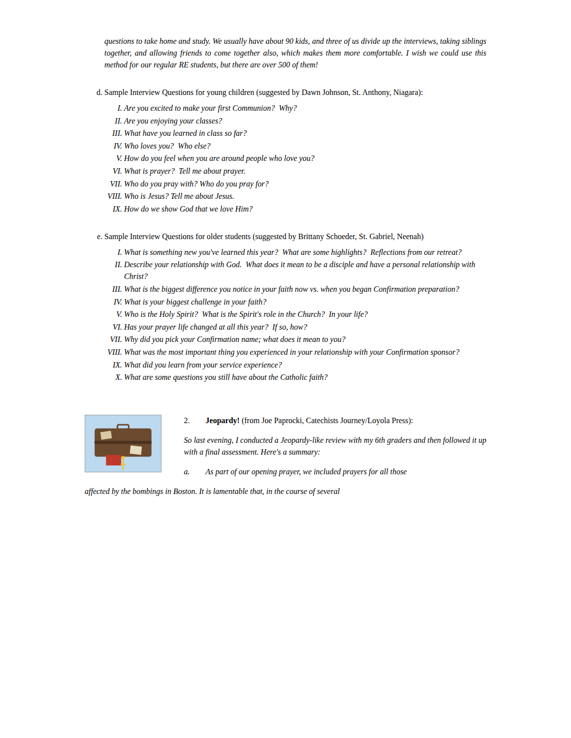questions to take home and study. We usually have about 90 kids, and three of us divide up the interviews, taking siblings together, and allowing friends to come together also, which makes them more comfortable. I wish we could use this method for our regular RE students, but there are over 500 of them!
Sample Interview Questions for young children (suggested by Dawn Johnson, St. Anthony, Niagara):
Are you excited to make your first Communion? Why?
Are you enjoying your classes?
What have you learned in class so far?
Who loves you? Who else?
How do you feel when you are around people who love you?
What is prayer? Tell me about prayer.
Who do you pray with? Who do you pray for?
Who is Jesus? Tell me about Jesus.
How do we show God that we love Him?
Sample Interview Questions for older students (suggested by Brittany Schoeder, St. Gabriel, Neenah)
What is something new you've learned this year? What are some highlights? Reflections from our retreat?
Describe your relationship with God. What does it mean to be a disciple and have a personal relationship with Christ?
What is the biggest difference you notice in your faith now vs. when you began Confirmation preparation?
What is your biggest challenge in your faith?
Who is the Holy Spirit? What is the Spirit's role in the Church? In your life?
Has your prayer life changed at all this year? If so, how?
Why did you pick your Confirmation name; what does it mean to you?
What was the most important thing you experienced in your relationship with your Confirmation sponsor?
What did you learn from your service experience?
What are some questions you still have about the Catholic faith?
2. Jeopardy! (from Joe Paprocki, Catechists Journey/Loyola Press):
So last evening, I conducted a Jeopardy-like review with my 6th graders and then followed it up with a final assessment. Here's a summary:
a. As part of our opening prayer, we included prayers for all those
affected by the bombings in Boston. It is lamentable that, in the course of several